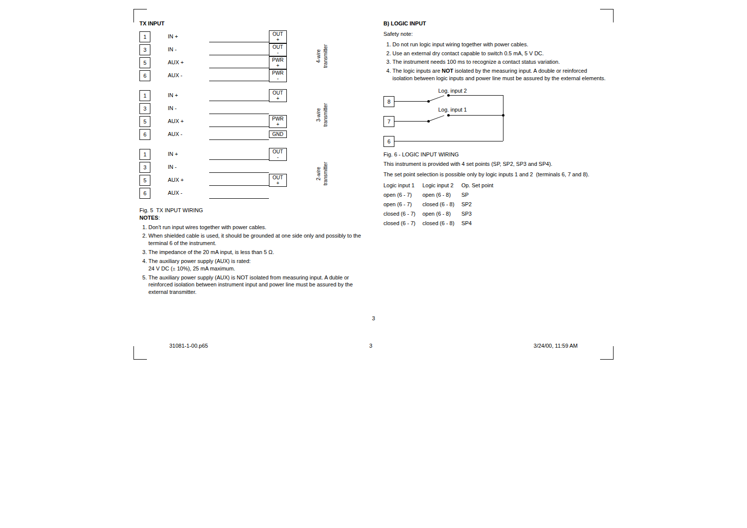TX INPUT
| 1 | IN + | | OUT + | 4-wire transmitter |
| 3 | IN - | | OUT - |
| 5 | AUX + | | PWR + |
| 6 | AUX - | | PWR - |
| 1 | IN + | | OUT + | 3-wire transmitter |
| 3 | IN - | | |
| 5 | AUX + | | PWR + |
| 6 | AUX - | | GND |
| 1 | IN + | | OUT - | 2-wire transmitter |
| 3 | IN - | | |
| 5 | AUX + | | OUT + |
| 6 | AUX - | | |
Fig. 5 TX INPUT WIRING
NOTES:
Don't run input wires together with power cables.
When shielded cable is used, it should be grounded at one side only and possibly to the terminal 6 of the instrument.
The impedance of the 20 mA input, is less than 5 Ω.
The auxiliary power supply (AUX) is rated:
24 V DC (± 10%), 25 mA maximum.
The auxiliary power supply (AUX) is NOT isolated from measuring input. A duble or reinforced isolation between instrument input and power line must be assured by the external transmitter.
B) LOGIC INPUT
Safety note:
Do not run logic input wiring together with power cables.
Use an external dry contact capable to switch 0.5 mA, 5 V DC.
The instrument needs 100 ms to recognize a contact status variation.
The logic inputs are NOT isolated by the measuring input. A double or reinforced isolation between logic inputs and power line must be assured by the external elements.
Log. input 2
Log. input 1
8
7
6
Fig. 6 - LOGIC INPUT WIRING
This instrument is provided with 4 set points (SP, SP2, SP3 and SP4).
The set point selection is possible only by logic inputs 1 and 2 (terminals 6, 7 and 8).
| Logic input 1 | Logic input 2 | Op. Set point |
| --- | --- | --- |
| open (6 - 7) | open (6 - 8) | SP |
| open (6 - 7) | closed (6 - 8) | SP2 |
| closed (6 - 7) | open (6 - 8) | SP3 |
| closed (6 - 7) | closed (6 - 8) | SP4 |
3
31081-1-00.p65
3
3/24/00, 11:59 AM